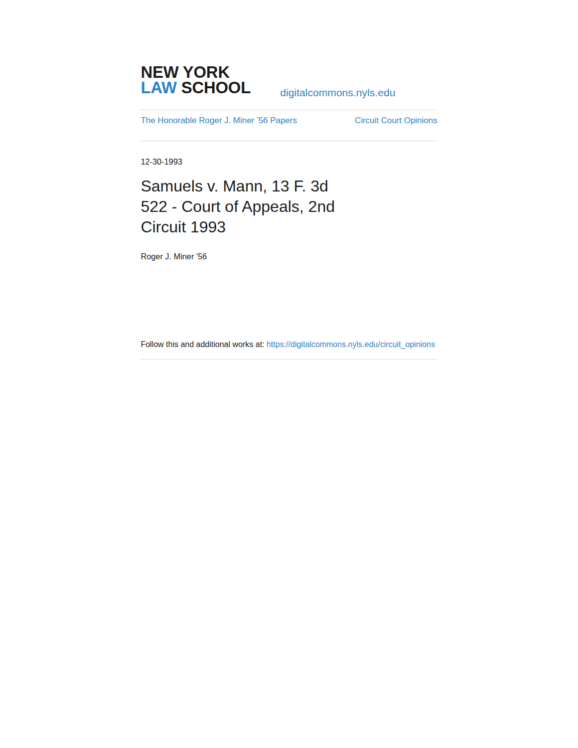NEW YORK LAW SCHOOL
digitalcommons.nyls.edu
The Honorable Roger J. Miner ’56 Papers Circuit Court Opinions
12-30-1993
Samuels v. Mann, 13 F. 3d 522 - Court of Appeals, 2nd Circuit 1993
Roger J. Miner '56
Follow this and additional works at: https://digitalcommons.nyls.edu/circuit_opinions